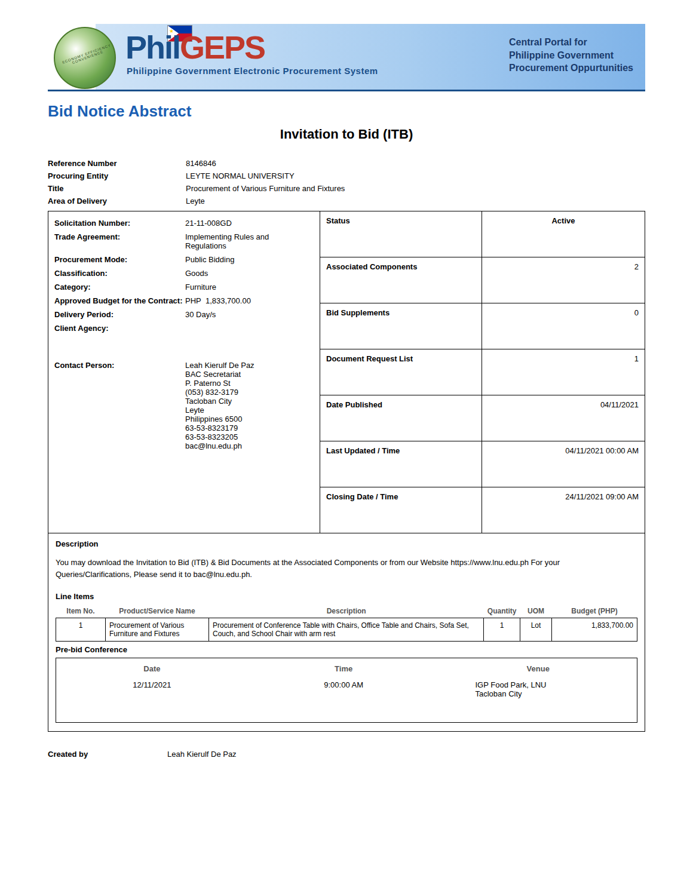Help
Phil GEPS
Philippine Government Electronic Procurement System
Central Portal for
Philippine Government
Procurement Oppurtunities
Bid Notice Abstract
Invitation to Bid (ITB)
| Reference Number | 8146846 |
| Procuring Entity | LEYTE NORMAL UNIVERSITY |
| Title | Procurement of Various Furniture and Fixtures |
| Area of Delivery | Leyte |
| Solicitation Number: | 21-11-008GD |
| Trade Agreement: | Implementing Rules and Regulations |
| Procurement Mode: | Public Bidding |
| Classification: | Goods |
| Category: | Furniture |
| Approved Budget for the Contract: | PHP 1,833,700.00 |
| Delivery Period: | 30 Day/s |
| Client Agency: | |
| Contact Person: | Leah Kierulf De Paz BAC Secretariat P. Paterno St (053) 832-3179 Tacloban City Leyte Philippines 6500 63-53-8323179 63-53-8323205 bac@lnu.edu.ph |
| Status | Active |
| Associated Components | 2 |
| Bid Supplements | 0 |
| Document Request List | 1 |
| Date Published | 04/11/2021 |
| Last Updated / Time | 04/11/2021 00:00 AM |
| Closing Date / Time | 24/11/2021 09:00 AM |
Description
You may download the Invitation to Bid (ITB) & Bid Documents at the Associated Components or from our Website https://www.lnu.edu.ph For your Queries/Clarifications, Please send it to bac@lnu.edu.ph.
Line Items
| Item No. | Product/Service Name | Description | Quantity | UOM | Budget (PHP) |
| --- | --- | --- | --- | --- | --- |
| 1 | Procurement of Various Furniture and Fixtures | Procurement of Conference Table with Chairs, Office Table and Chairs, Sofa Set, Couch, and School Chair with arm rest | 1 | Lot | 1,833,700.00 |
Pre-bid Conference
| Date | Time | Venue |
| --- | --- | --- |
| 12/11/2021 | 9:00:00 AM | IGP Food Park, LNU Tacloban City |
Created by Leah Kierulf De Paz